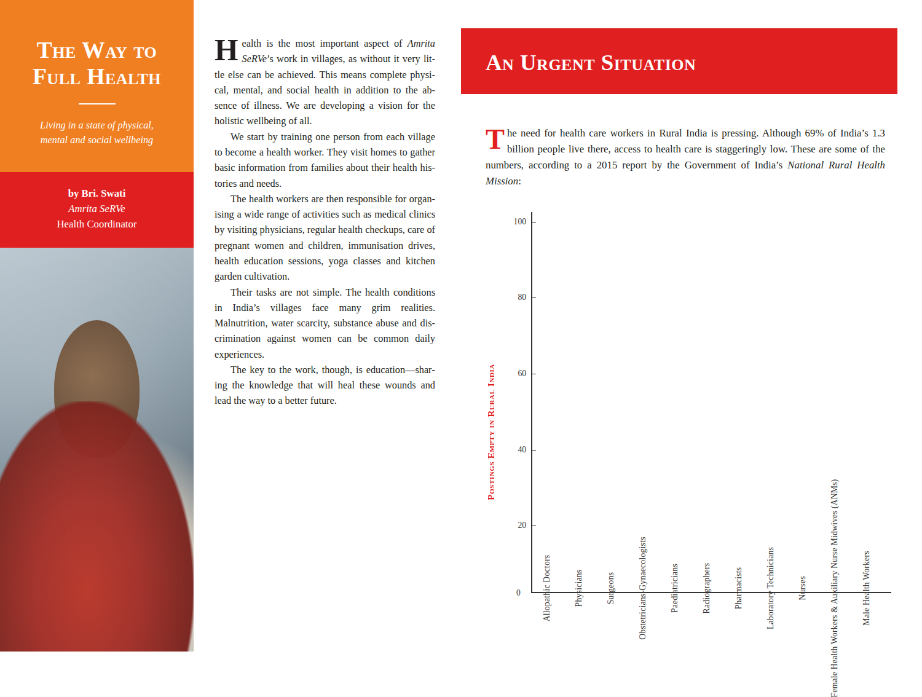The Way to
Full Health
Living in a state of physical,
mental and social wellbeing
by Bri. Swati Amrita SeRVe Health Coordinator
Health is the most important aspect of Amrita SeRVe’s work in villages, as without it very little else can be achieved. This means complete physical, mental, and social health in addition to the absence of illness. We are developing a vision for the holistic wellbeing of all.
We start by training one person from each village to become a health worker. They visit homes to gather basic information from families about their health histories and needs.
The health workers are then responsible for organising a wide range of activities such as medical clinics by visiting physicians, regular health checkups, care of pregnant women and children, immunisation drives, health education sessions, yoga classes and kitchen garden cultivation.
Their tasks are not simple. The health conditions in India’s villages face many grim realities. Malnutrition, water scarcity, substance abuse and discrimination against women can be common daily experiences.
The key to the work, though, is education—sharing the knowledge that will heal these wounds and lead the way to a better future.
An Urgent Situation
The need for health care workers in Rural India is pressing. Although 69% of India’s 1.3 billion people live there, access to health care is staggeringly low. These are some of the numbers, according to a 2015 report by the Government of India’s National Rural Health Mission:
Postings Empty in Rural India
100
80
60
40
20
0
12% Allopathic Doctors
83% Physicians
84% Surgeons
76% Obstetricians-Gynaecologists
82% Paediatricians
49% Radiographers
18% Pharmacists
20% Laboratory Technicians
19% Nurses
5% Female Health Workers & Auxiliary Nurse Midwives (ANMs)
64% Male Health Workers